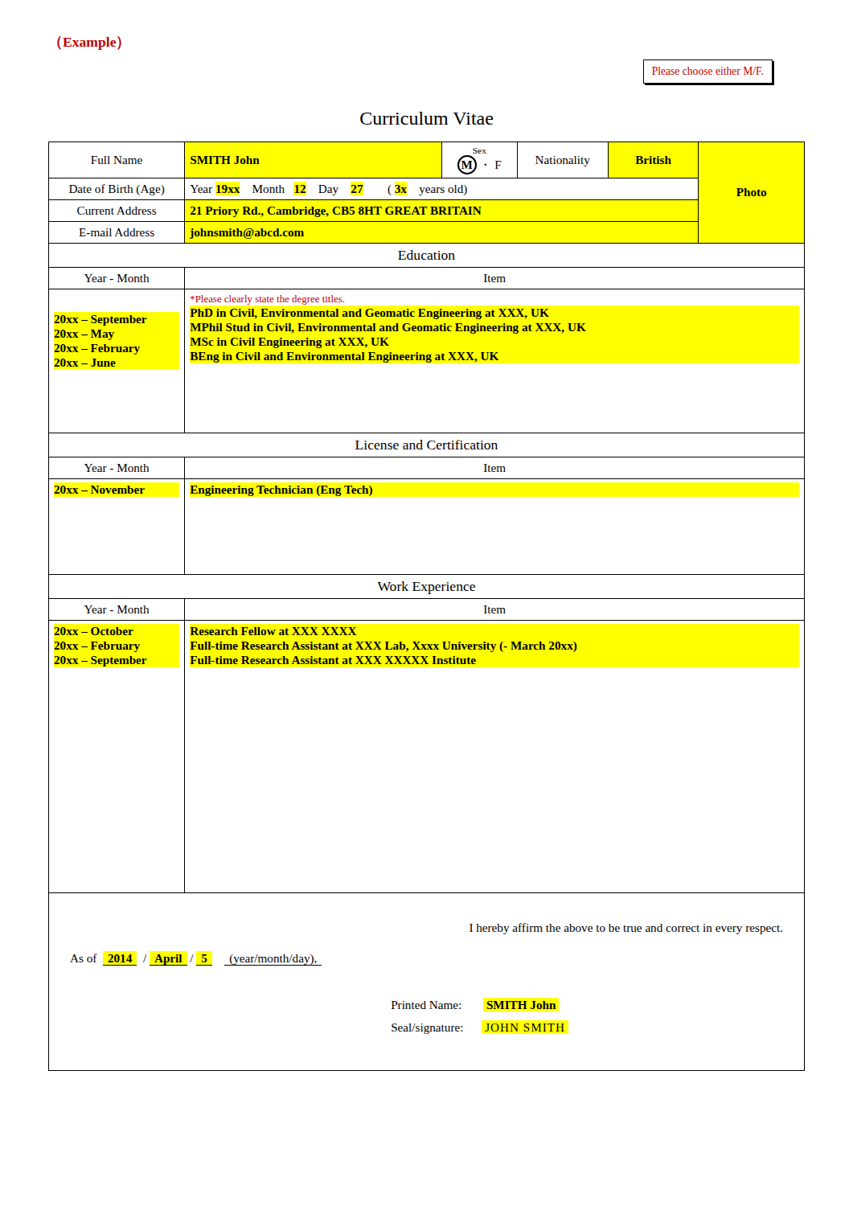（Example）
Please choose either M/F.
Curriculum Vitae
| Full Name | SMITH John | Sex M ・ F | Nationality | British | Photo |
| Date of Birth (Age) | Year 19xx Month 12 Day 27 ( 3x years old) |
| Current Address | 21 Priory Rd., Cambridge, CB5 8HT GREAT BRITAIN |
| E-mail Address | johnsmith@abcd.com |
| Education |
| Year - Month | Item |
| 20xx – September 20xx – May 20xx – February 20xx – June | *Please clearly state the degree titles. PhD in Civil, Environmental and Geomatic Engineering at XXX, UK MPhil Stud in Civil, Environmental and Geomatic Engineering at XXX, UK MSc in Civil Engineering at XXX, UK BEng in Civil and Environmental Engineering at XXX, UK |
| License and Certification |
| Year - Month | Item |
| 20xx – November | Engineering Technician (Eng Tech) |
| Work Experience |
| Year - Month | Item |
| 20xx – October 20xx – February 20xx – September | Research Fellow at XXX XXXX Full-time Research Assistant at XXX Lab, Xxxx University (- March 20xx) Full-time Research Assistant at XXX XXXXX Institute |
| I hereby affirm the above to be true and correct in every respect. As of 2014 / April / 5 (year/month/day), Printed Name: SMITH John Seal/signature: JOHN SMITH |